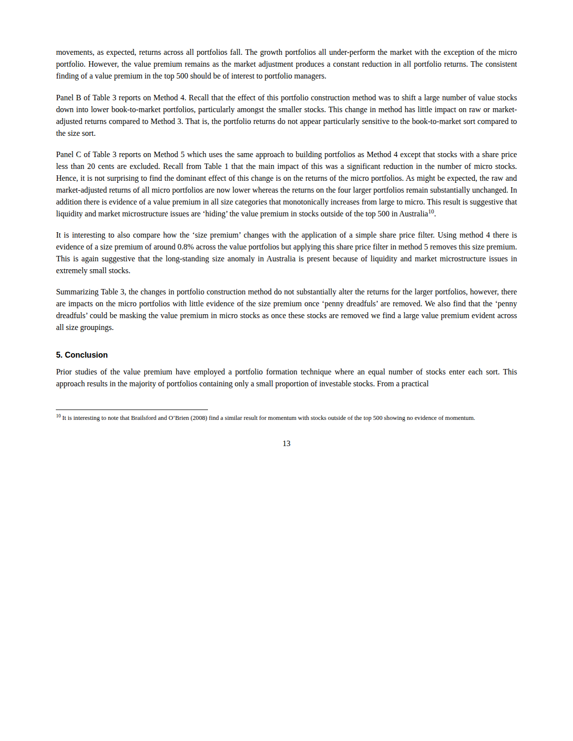movements, as expected, returns across all portfolios fall. The growth portfolios all under-perform the market with the exception of the micro portfolio. However, the value premium remains as the market adjustment produces a constant reduction in all portfolio returns. The consistent finding of a value premium in the top 500 should be of interest to portfolio managers.
Panel B of Table 3 reports on Method 4. Recall that the effect of this portfolio construction method was to shift a large number of value stocks down into lower book-to-market portfolios, particularly amongst the smaller stocks. This change in method has little impact on raw or market-adjusted returns compared to Method 3. That is, the portfolio returns do not appear particularly sensitive to the book-to-market sort compared to the size sort.
Panel C of Table 3 reports on Method 5 which uses the same approach to building portfolios as Method 4 except that stocks with a share price less than 20 cents are excluded. Recall from Table 1 that the main impact of this was a significant reduction in the number of micro stocks. Hence, it is not surprising to find the dominant effect of this change is on the returns of the micro portfolios. As might be expected, the raw and market-adjusted returns of all micro portfolios are now lower whereas the returns on the four larger portfolios remain substantially unchanged. In addition there is evidence of a value premium in all size categories that monotonically increases from large to micro. This result is suggestive that liquidity and market microstructure issues are ‘hiding’ the value premium in stocks outside of the top 500 in Australia10.
It is interesting to also compare how the ‘size premium’ changes with the application of a simple share price filter. Using method 4 there is evidence of a size premium of around 0.8% across the value portfolios but applying this share price filter in method 5 removes this size premium. This is again suggestive that the long-standing size anomaly in Australia is present because of liquidity and market microstructure issues in extremely small stocks.
Summarizing Table 3, the changes in portfolio construction method do not substantially alter the returns for the larger portfolios, however, there are impacts on the micro portfolios with little evidence of the size premium once ‘penny dreadfuls’ are removed. We also find that the ‘penny dreadfuls’ could be masking the value premium in micro stocks as once these stocks are removed we find a large value premium evident across all size groupings.
5. Conclusion
Prior studies of the value premium have employed a portfolio formation technique where an equal number of stocks enter each sort. This approach results in the majority of portfolios containing only a small proportion of investable stocks. From a practical
10 It is interesting to note that Brailsford and O’Brien (2008) find a similar result for momentum with stocks outside of the top 500 showing no evidence of momentum.
13